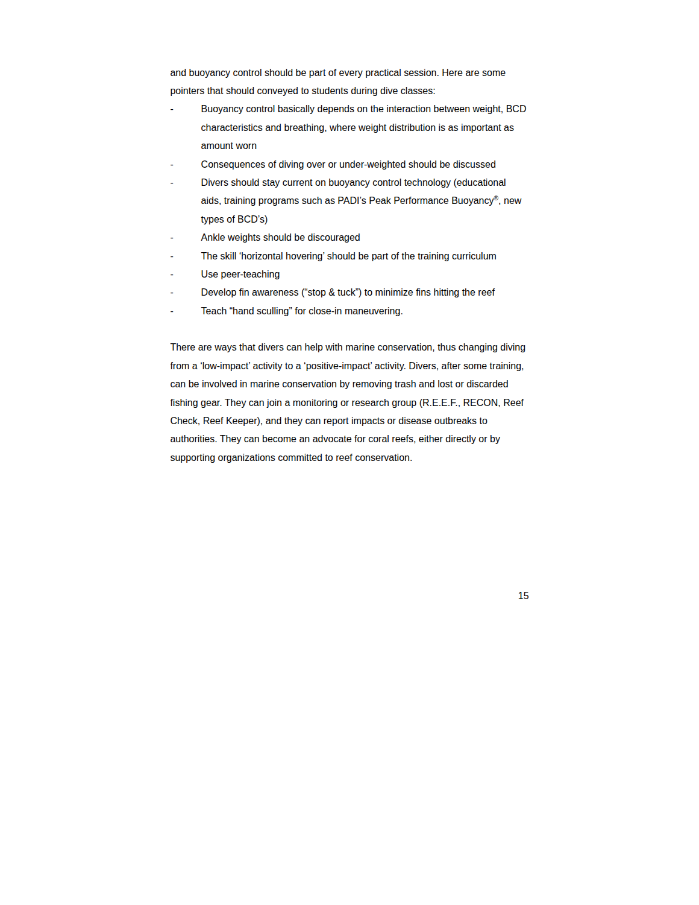and buoyancy control should be part of every practical session. Here are some pointers that should conveyed to students during dive classes:
Buoyancy control basically depends on the interaction between weight, BCD characteristics and breathing, where weight distribution is as important as amount worn
Consequences of diving over or under-weighted should be discussed
Divers should stay current on buoyancy control technology (educational aids, training programs such as PADI’s Peak Performance Buoyancy®, new types of BCD’s)
Ankle weights should be discouraged
The skill ‘horizontal hovering’ should be part of the training curriculum
Use peer-teaching
Develop fin awareness (“stop & tuck”) to minimize fins hitting the reef
Teach “hand sculling” for close-in maneuvering.
There are ways that divers can help with marine conservation, thus changing diving from a ‘low-impact’ activity to a ‘positive-impact’ activity. Divers, after some training, can be involved in marine conservation by removing trash and lost or discarded fishing gear. They can join a monitoring or research group (R.E.E.F., RECON, Reef Check, Reef Keeper), and they can report impacts or disease outbreaks to authorities. They can become an advocate for coral reefs, either directly or by supporting organizations committed to reef conservation.
15